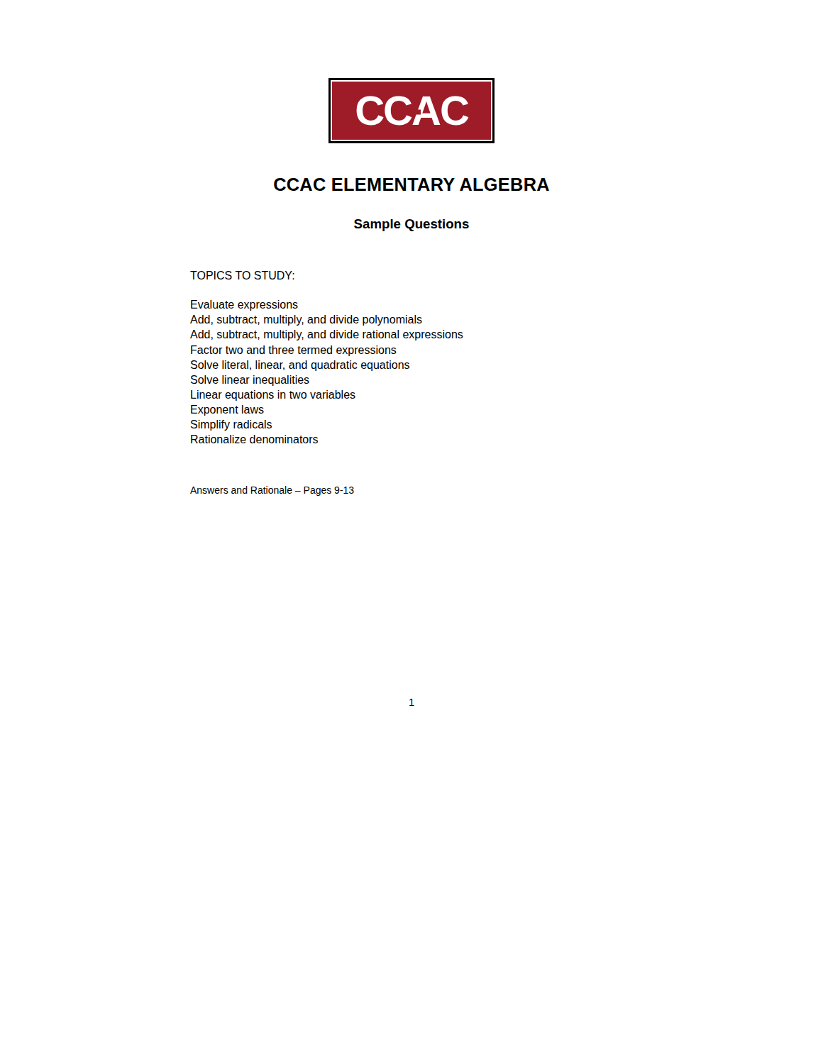CCAC
CCAC ELEMENTARY ALGEBRA
Sample Questions
TOPICS TO STUDY:
Evaluate expressions
Add, subtract, multiply, and divide polynomials
Add, subtract, multiply, and divide rational expressions
Factor two and three termed expressions
Solve literal, linear, and quadratic equations
Solve linear inequalities
Linear equations in two variables
Exponent laws
Simplify radicals
Rationalize denominators
Answers and Rationale – Pages 9-13
1